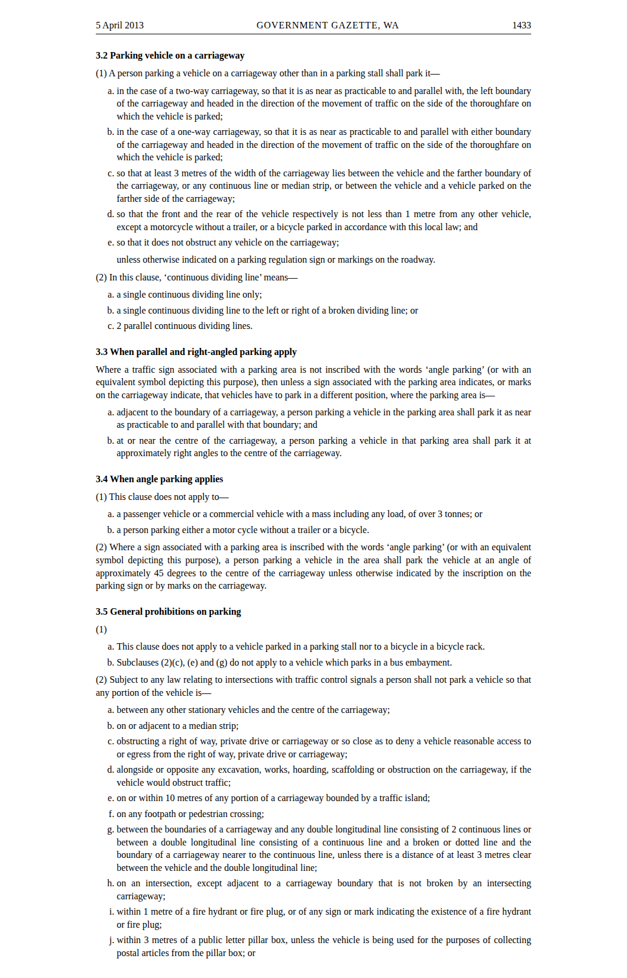5 April 2013 Government Gazette, WA 1433
3.2 Parking vehicle on a carriageway
(1) A person parking a vehicle on a carriageway other than in a parking stall shall park it—
in the case of a two-way carriageway, so that it is as near as practicable to and parallel with, the left boundary of the carriageway and headed in the direction of the movement of traffic on the side of the thoroughfare on which the vehicle is parked;
in the case of a one-way carriageway, so that it is as near as practicable to and parallel with either boundary of the carriageway and headed in the direction of the movement of traffic on the side of the thoroughfare on which the vehicle is parked;
so that at least 3 metres of the width of the carriageway lies between the vehicle and the farther boundary of the carriageway, or any continuous line or median strip, or between the vehicle and a vehicle parked on the farther side of the carriageway;
so that the front and the rear of the vehicle respectively is not less than 1 metre from any other vehicle, except a motorcycle without a trailer, or a bicycle parked in accordance with this local law; and
so that it does not obstruct any vehicle on the carriageway;
unless otherwise indicated on a parking regulation sign or markings on the roadway.
(2) In this clause, ‘continuous dividing line’ means—
a single continuous dividing line only;
a single continuous dividing line to the left or right of a broken dividing line; or
2 parallel continuous dividing lines.
3.3 When parallel and right-angled parking apply
Where a traffic sign associated with a parking area is not inscribed with the words ‘angle parking’ (or with an equivalent symbol depicting this purpose), then unless a sign associated with the parking area indicates, or marks on the carriageway indicate, that vehicles have to park in a different position, where the parking area is—
adjacent to the boundary of a carriageway, a person parking a vehicle in the parking area shall park it as near as practicable to and parallel with that boundary; and
at or near the centre of the carriageway, a person parking a vehicle in that parking area shall park it at approximately right angles to the centre of the carriageway.
3.4 When angle parking applies
(1) This clause does not apply to—
a passenger vehicle or a commercial vehicle with a mass including any load, of over 3 tonnes; or
a person parking either a motor cycle without a trailer or a bicycle.
(2) Where a sign associated with a parking area is inscribed with the words ‘angle parking’ (or with an equivalent symbol depicting this purpose), a person parking a vehicle in the area shall park the vehicle at an angle of approximately 45 degrees to the centre of the carriageway unless otherwise indicated by the inscription on the parking sign or by marks on the carriageway.
3.5 General prohibitions on parking
(1)
This clause does not apply to a vehicle parked in a parking stall nor to a bicycle in a bicycle rack.
Subclauses (2)(c), (e) and (g) do not apply to a vehicle which parks in a bus embayment.
(2) Subject to any law relating to intersections with traffic control signals a person shall not park a vehicle so that any portion of the vehicle is—
between any other stationary vehicles and the centre of the carriageway;
on or adjacent to a median strip;
obstructing a right of way, private drive or carriageway or so close as to deny a vehicle reasonable access to or egress from the right of way, private drive or carriageway;
alongside or opposite any excavation, works, hoarding, scaffolding or obstruction on the carriageway, if the vehicle would obstruct traffic;
on or within 10 metres of any portion of a carriageway bounded by a traffic island;
on any footpath or pedestrian crossing;
between the boundaries of a carriageway and any double longitudinal line consisting of 2 continuous lines or between a double longitudinal line consisting of a continuous line and a broken or dotted line and the boundary of a carriageway nearer to the continuous line, unless there is a distance of at least 3 metres clear between the vehicle and the double longitudinal line;
on an intersection, except adjacent to a carriageway boundary that is not broken by an intersecting carriageway;
within 1 metre of a fire hydrant or fire plug, or of any sign or mark indicating the existence of a fire hydrant or fire plug;
within 3 metres of a public letter pillar box, unless the vehicle is being used for the purposes of collecting postal articles from the pillar box; or